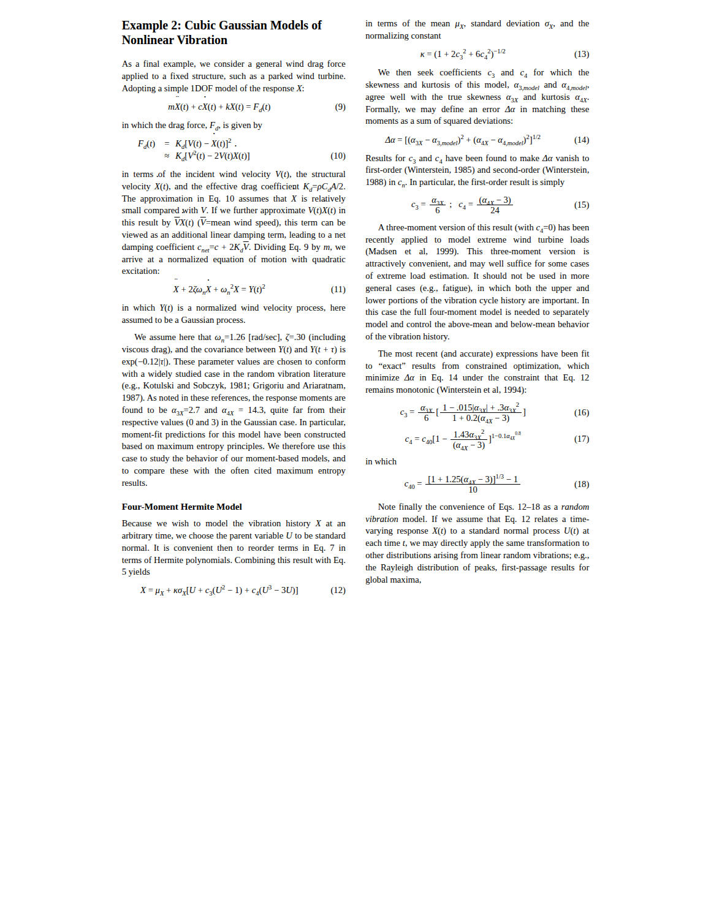Example 2: Cubic Gaussian Models of Nonlinear Vibration
As a final example, we consider a general wind drag force applied to a fixed structure, such as a parked wind turbine. Adopting a simple 1DOF model of the response X:
mX(t) + cX(t) + kX(t) = Fd(t) (9)
in which the drag force, Fd, is given by
Fd(t) = Kd[V(t) − X(t)]2
≈ Kd[V2(t) − 2V(t)X(t)] (10)
in terms of the incident wind velocity V(t), the structural velocity X(t), and the effective drag coefficient Kd=ρCdA/2. The approximation in Eq. 10 assumes that X is relatively small compared with V. If we further approximate V(t)X(t) in this result by VX(t) (V=mean wind speed), this term can be viewed as an additional linear damping term, leading to a net damping coefficient cnet=c + 2KdV. Dividing Eq. 9 by m, we arrive at a normalized equation of motion with quadratic excitation:
X + 2ζωnX + ωn2X = Y(t)2 (11)
in which Y(t) is a normalized wind velocity process, here assumed to be a Gaussian process.
We assume here that ωn=1.26 [rad/sec], ζ=.30 (including viscous drag), and the covariance between Y(t) and Y(t + τ) is exp(−0.12|τ|). These parameter values are chosen to conform with a widely studied case in the random vibration literature (e.g., Kotulski and Sobczyk, 1981; Grigoriu and Ariaratnam, 1987). As noted in these references, the response moments are found to be α3X=2.7 and α4X = 14.3, quite far from their respective values (0 and 3) in the Gaussian case. In particular, moment-fit predictions for this model have been constructed based on maximum entropy principles. We therefore use this case to study the behavior of our moment-based models, and to compare these with the often cited maximum entropy results.
Four-Moment Hermite Model
Because we wish to model the vibration history X at an arbitrary time, we choose the parent variable U to be standard normal. It is convenient then to reorder terms in Eq. 7 in terms of Hermite polynomials. Combining this result with Eq. 5 yields
X = μX + κσX[U + c3(U2 − 1) + c4(U3 − 3U)] (12)
in terms of the mean μX, standard deviation σX, and the normalizing constant
κ = (1 + 2c32 + 6c42)−1/2 (13)
We then seek coefficients c3 and c4 for which the skewness and kurtosis of this model, α3,model and α4,model, agree well with the true skewness α3X and kurtosis α4X. Formally, we may define an error Δα in matching these moments as a sum of squared deviations:
Δα = [(α3X − α3,model)2 + (α4X − α4,model)2]1/2 (14)
Results for c3 and c4 have been found to make Δα vanish to first-order (Winterstein, 1985) and second-order (Winterstein, 1988) in cn. In particular, the first-order result is simply
c3 = α3X 6 ; c4 = (α4X − 3) 24 (15)
A three-moment version of this result (with c4=0) has been recently applied to model extreme wind turbine loads (Madsen et al, 1999). This three-moment version is attractively convenient, and may well suffice for some cases of extreme load estimation. It should not be used in more general cases (e.g., fatigue), in which both the upper and lower portions of the vibration cycle history are important. In this case the full four-moment model is needed to separately model and control the above-mean and below-mean behavior of the vibration history.
The most recent (and accurate) expressions have been fit to “exact” results from constrained optimization, which minimize Δα in Eq. 14 under the constraint that Eq. 12 remains monotonic (Winterstein et al, 1994):
c3 = α3X 6[1 − .015|α3X| + .3α3X21 + 0.2(α4X − 3)] (16)
c4 = c40[1 − 1.43α3X2(α4X − 3)]1−0.1α4X0.8 (17)
in which
c40 = [1 + 1.25(α4X − 3)]1/3 − 110 (18)
Note finally the convenience of Eqs. 12–18 as a random vibration model. If we assume that Eq. 12 relates a time-varying response X(t) to a standard normal process U(t) at each time t, we may directly apply the same transformation to other distributions arising from linear random vibrations; e.g., the Rayleigh distribution of peaks, first-passage results for global maxima,